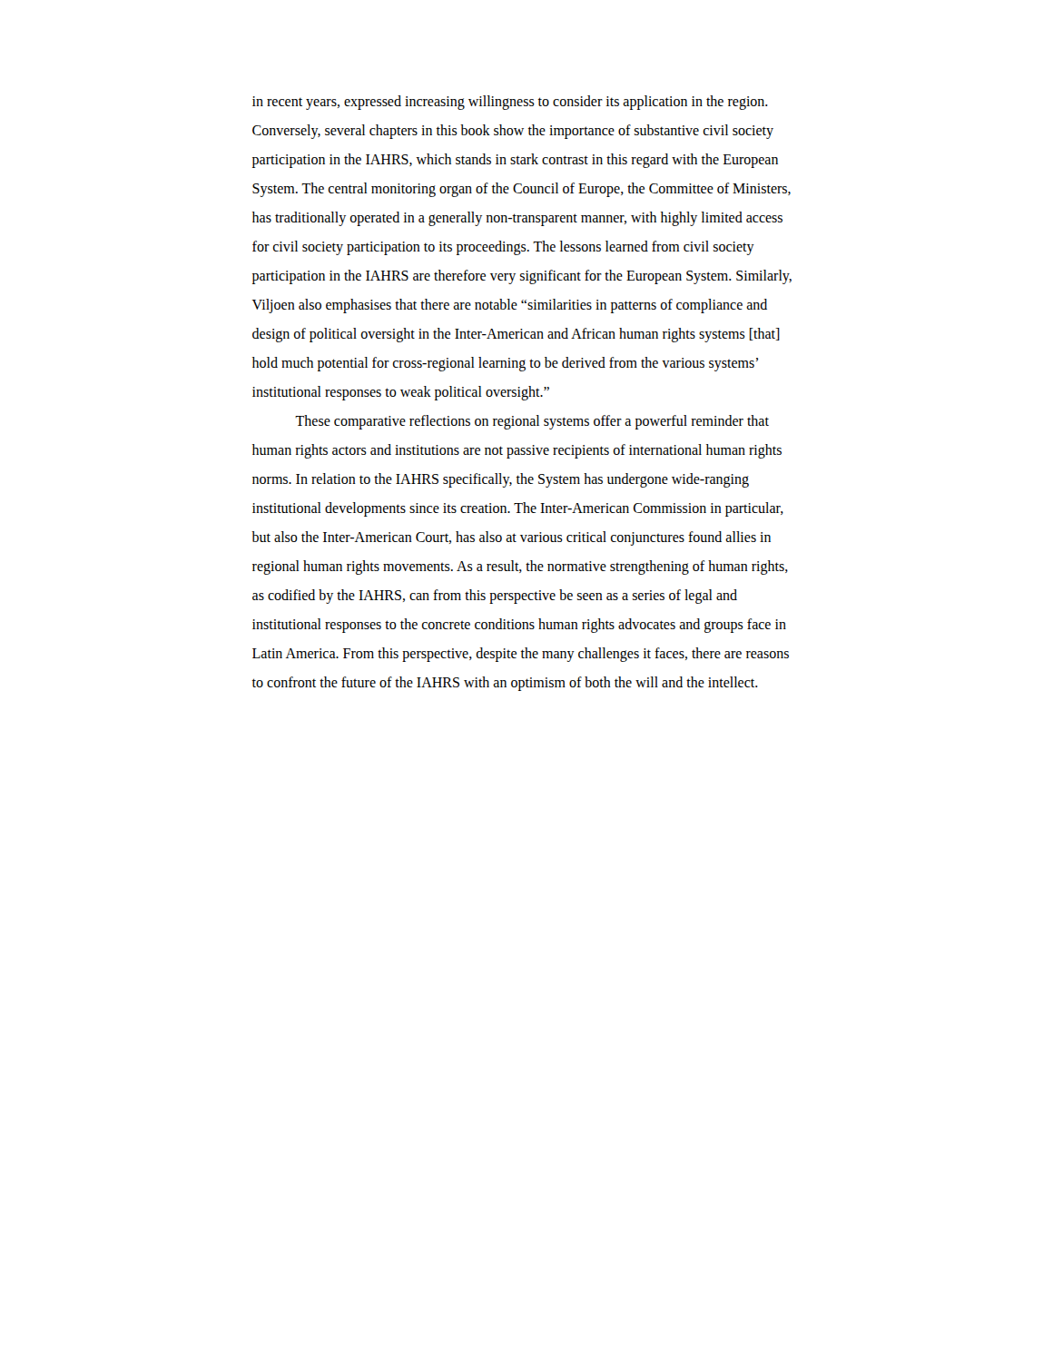in recent years, expressed increasing willingness to consider its application in the region. Conversely, several chapters in this book show the importance of substantive civil society participation in the IAHRS, which stands in stark contrast in this regard with the European System. The central monitoring organ of the Council of Europe, the Committee of Ministers, has traditionally operated in a generally non-transparent manner, with highly limited access for civil society participation to its proceedings. The lessons learned from civil society participation in the IAHRS are therefore very significant for the European System. Similarly, Viljoen also emphasises that there are notable “similarities in patterns of compliance and design of political oversight in the Inter-American and African human rights systems [that] hold much potential for cross-regional learning to be derived from the various systems’ institutional responses to weak political oversight.”
These comparative reflections on regional systems offer a powerful reminder that human rights actors and institutions are not passive recipients of international human rights norms. In relation to the IAHRS specifically, the System has undergone wide-ranging institutional developments since its creation. The Inter-American Commission in particular, but also the Inter-American Court, has also at various critical conjunctures found allies in regional human rights movements. As a result, the normative strengthening of human rights, as codified by the IAHRS, can from this perspective be seen as a series of legal and institutional responses to the concrete conditions human rights advocates and groups face in Latin America. From this perspective, despite the many challenges it faces, there are reasons to confront the future of the IAHRS with an optimism of both the will and the intellect.